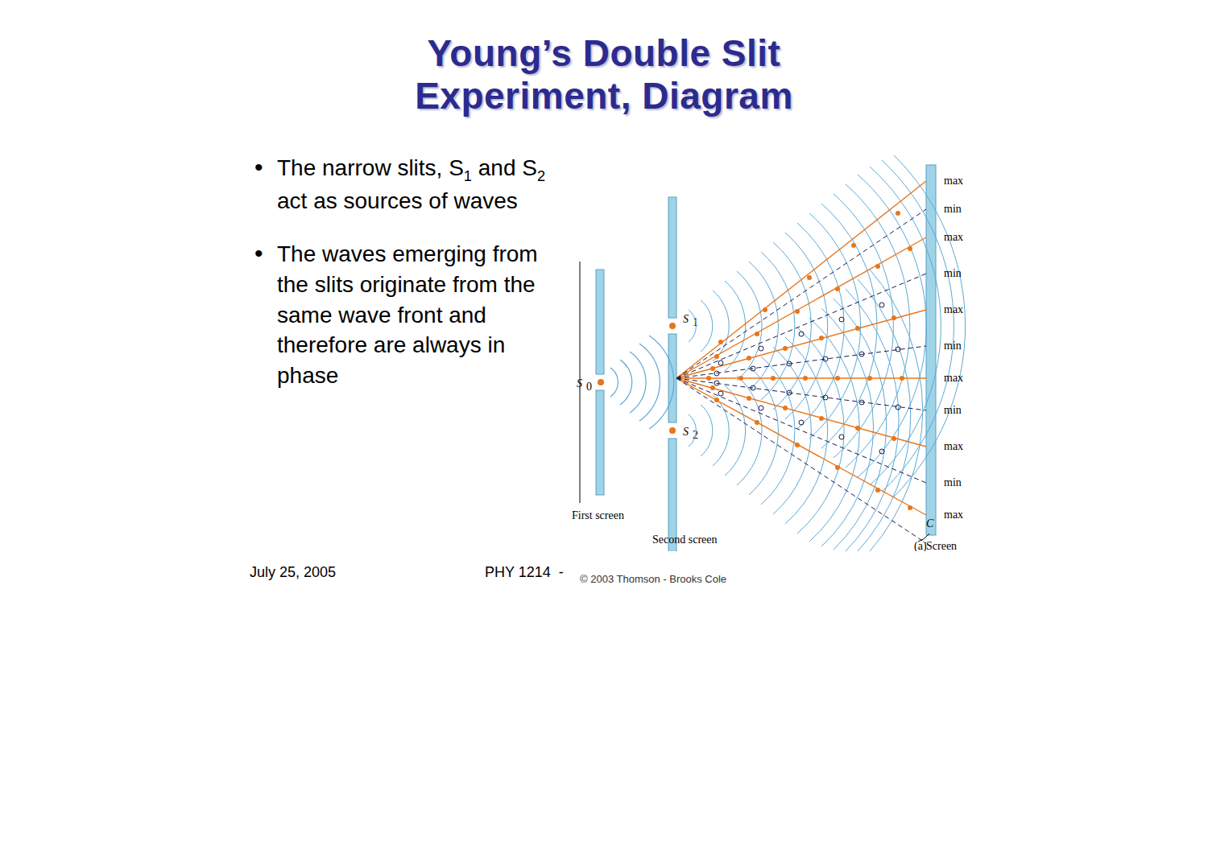Young’s Double Slit
Experiment, Diagram
The narrow slits, S1 and S2 act as sources of waves
The waves emerging from the slits originate from the same wave front and therefore are always in phase
S 0 S 1 S 2 max min max min max min max min max min max First screen Second screen (a) C Screen
© 2003 Thomson - Brooks Cole
July 25, 2005 PHY 1214 -